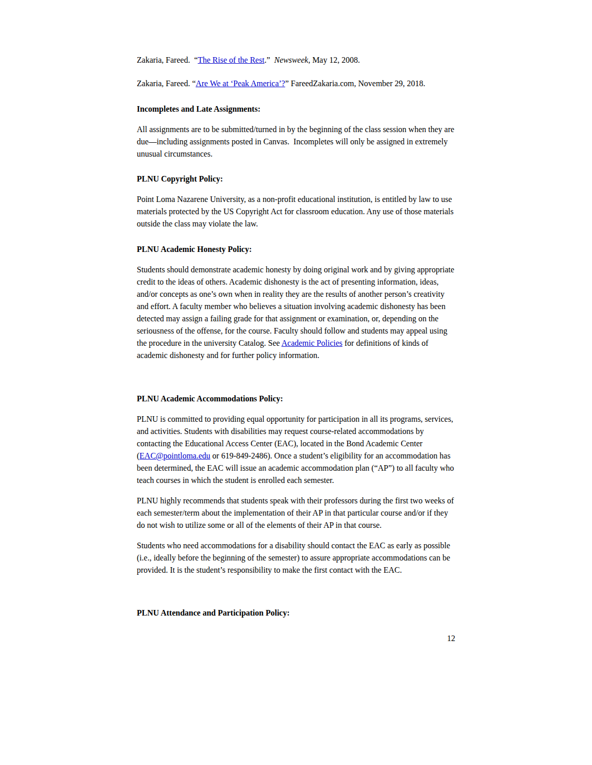Zakaria, Fareed. “The Rise of the Rest.” Newsweek, May 12, 2008.
Zakaria, Fareed. “Are We at ‘Peak America’?” FareedZakaria.com, November 29, 2018.
Incompletes and Late Assignments:
All assignments are to be submitted/turned in by the beginning of the class session when they are due—including assignments posted in Canvas. Incompletes will only be assigned in extremely unusual circumstances.
PLNU Copyright Policy:
Point Loma Nazarene University, as a non-profit educational institution, is entitled by law to use materials protected by the US Copyright Act for classroom education. Any use of those materials outside the class may violate the law.
PLNU Academic Honesty Policy:
Students should demonstrate academic honesty by doing original work and by giving appropriate credit to the ideas of others. Academic dishonesty is the act of presenting information, ideas, and/or concepts as one’s own when in reality they are the results of another person’s creativity and effort. A faculty member who believes a situation involving academic dishonesty has been detected may assign a failing grade for that assignment or examination, or, depending on the seriousness of the offense, for the course. Faculty should follow and students may appeal using the procedure in the university Catalog. See Academic Policies for definitions of kinds of academic dishonesty and for further policy information.
PLNU Academic Accommodations Policy:
PLNU is committed to providing equal opportunity for participation in all its programs, services, and activities. Students with disabilities may request course-related accommodations by contacting the Educational Access Center (EAC), located in the Bond Academic Center (EAC@pointloma.edu or 619-849-2486). Once a student’s eligibility for an accommodation has been determined, the EAC will issue an academic accommodation plan (“AP”) to all faculty who teach courses in which the student is enrolled each semester.
PLNU highly recommends that students speak with their professors during the first two weeks of each semester/term about the implementation of their AP in that particular course and/or if they do not wish to utilize some or all of the elements of their AP in that course.
Students who need accommodations for a disability should contact the EAC as early as possible (i.e., ideally before the beginning of the semester) to assure appropriate accommodations can be provided. It is the student’s responsibility to make the first contact with the EAC.
PLNU Attendance and Participation Policy:
12